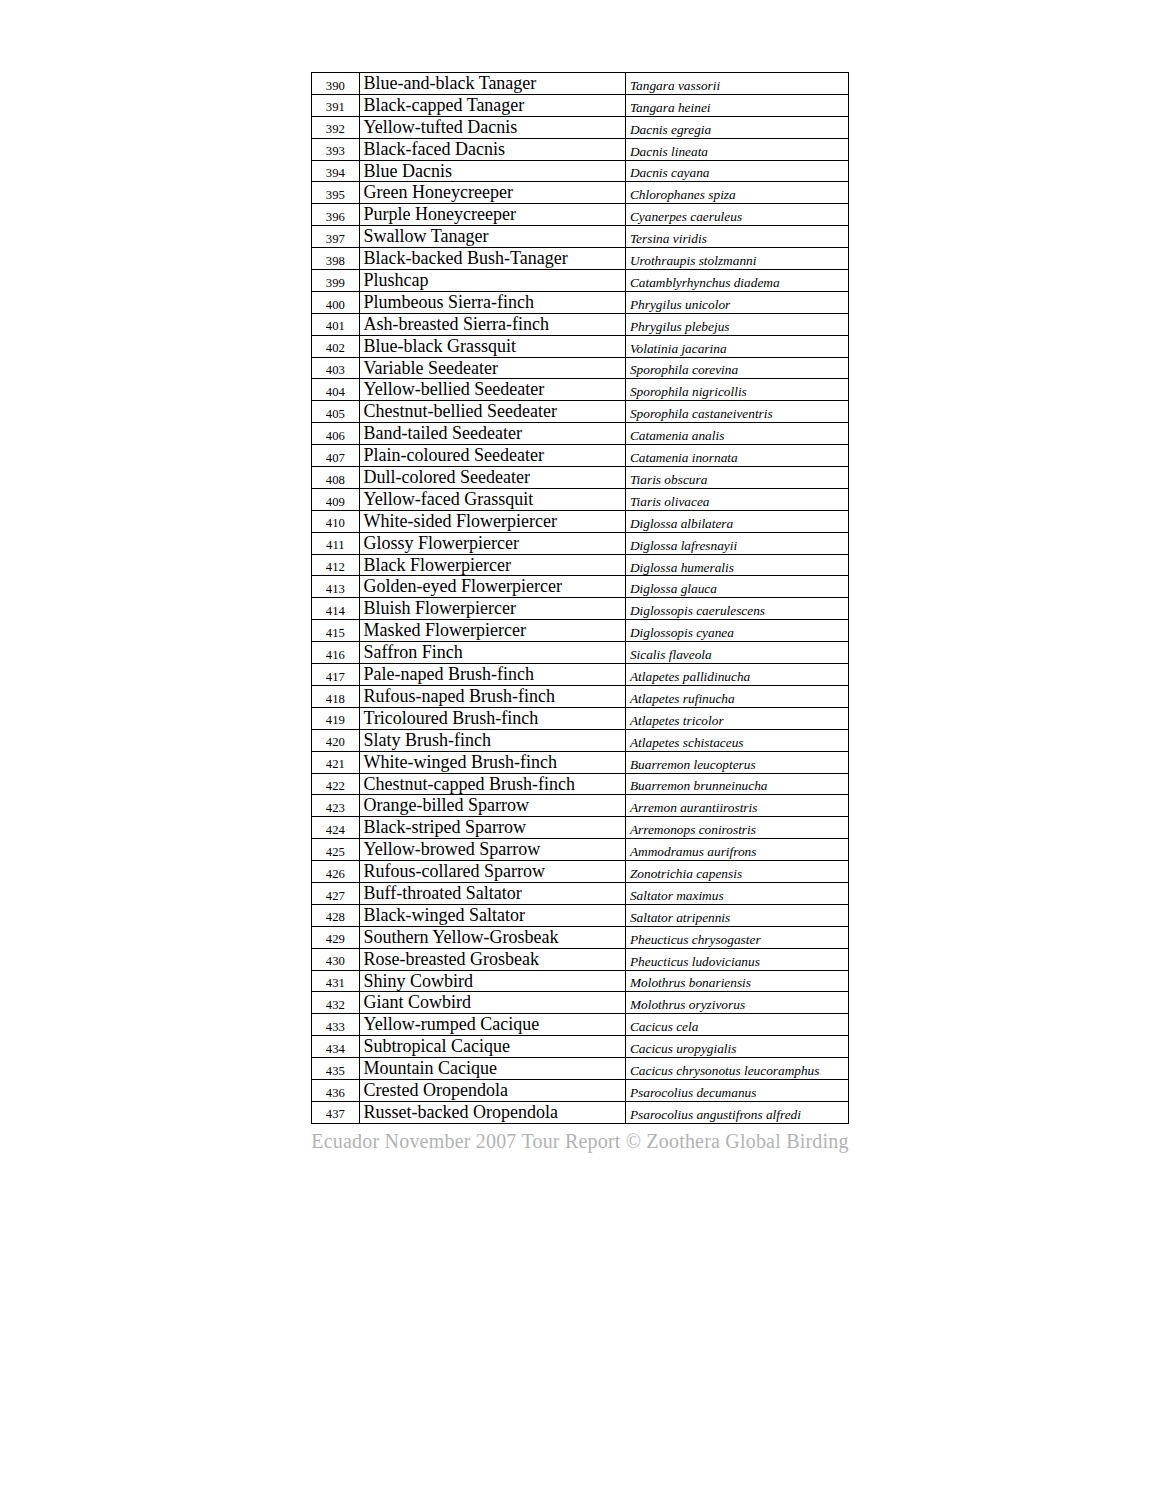| 390 | Blue-and-black Tanager | Tangara vassorii |
| 391 | Black-capped Tanager | Tangara heinei |
| 392 | Yellow-tufted Dacnis | Dacnis egregia |
| 393 | Black-faced Dacnis | Dacnis lineata |
| 394 | Blue Dacnis | Dacnis cayana |
| 395 | Green Honeycreeper | Chlorophanes spiza |
| 396 | Purple Honeycreeper | Cyanerpes caeruleus |
| 397 | Swallow Tanager | Tersina viridis |
| 398 | Black-backed Bush-Tanager | Urothraupis stolzmanni |
| 399 | Plushcap | Catamblyrhynchus diadema |
| 400 | Plumbeous Sierra-finch | Phrygilus unicolor |
| 401 | Ash-breasted Sierra-finch | Phrygilus plebejus |
| 402 | Blue-black Grassquit | Volatinia jacarina |
| 403 | Variable Seedeater | Sporophila corevina |
| 404 | Yellow-bellied Seedeater | Sporophila nigricollis |
| 405 | Chestnut-bellied Seedeater | Sporophila castaneiventris |
| 406 | Band-tailed Seedeater | Catamenia analis |
| 407 | Plain-coloured Seedeater | Catamenia inornata |
| 408 | Dull-colored Seedeater | Tiaris obscura |
| 409 | Yellow-faced Grassquit | Tiaris olivacea |
| 410 | White-sided Flowerpiercer | Diglossa albilatera |
| 411 | Glossy Flowerpiercer | Diglossa lafresnayii |
| 412 | Black Flowerpiercer | Diglossa humeralis |
| 413 | Golden-eyed Flowerpiercer | Diglossa glauca |
| 414 | Bluish Flowerpiercer | Diglossopis caerulescens |
| 415 | Masked Flowerpiercer | Diglossopis cyanea |
| 416 | Saffron Finch | Sicalis flaveola |
| 417 | Pale-naped Brush-finch | Atlapetes pallidinucha |
| 418 | Rufous-naped Brush-finch | Atlapetes rufinucha |
| 419 | Tricoloured Brush-finch | Atlapetes tricolor |
| 420 | Slaty Brush-finch | Atlapetes schistaceus |
| 421 | White-winged Brush-finch | Buarremon leucopterus |
| 422 | Chestnut-capped Brush-finch | Buarremon brunneinucha |
| 423 | Orange-billed Sparrow | Arremon aurantiirostris |
| 424 | Black-striped Sparrow | Arremonops conirostris |
| 425 | Yellow-browed Sparrow | Ammodramus aurifrons |
| 426 | Rufous-collared Sparrow | Zonotrichia capensis |
| 427 | Buff-throated Saltator | Saltator maximus |
| 428 | Black-winged Saltator | Saltator atripennis |
| 429 | Southern Yellow-Grosbeak | Pheucticus chrysogaster |
| 430 | Rose-breasted Grosbeak | Pheucticus ludovicianus |
| 431 | Shiny Cowbird | Molothrus bonariensis |
| 432 | Giant Cowbird | Molothrus oryzivorus |
| 433 | Yellow-rumped Cacique | Cacicus cela |
| 434 | Subtropical Cacique | Cacicus uropygialis |
| 435 | Mountain Cacique | Cacicus chrysonotus leucoramphus |
| 436 | Crested Oropendola | Psarocolius decumanus |
| 437 | Russet-backed Oropendola | Psarocolius angustifrons alfredi |
Ecuador November 2007 Tour Report © Zoothera Global Birding